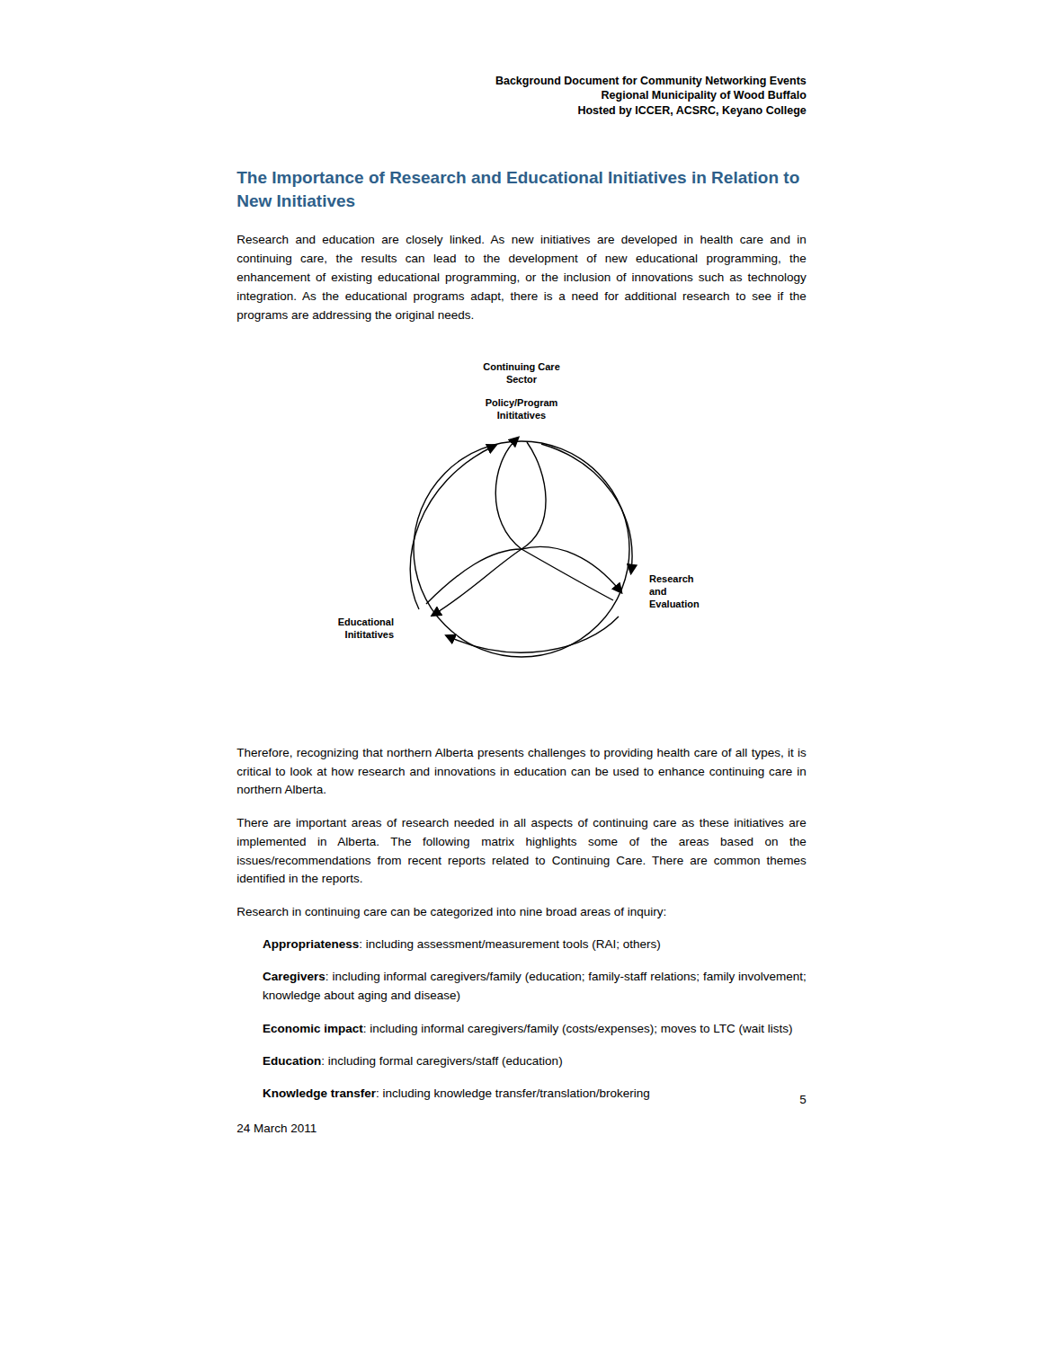Background Document for Community Networking Events
Regional Municipality of Wood Buffalo
Hosted by ICCER, ACSRC, Keyano College
The Importance of Research and Educational Initiatives in Relation to New Initiatives
Research and education are closely linked. As new initiatives are developed in health care and in continuing care, the results can lead to the development of new educational programming, the enhancement of existing educational programming, or the inclusion of innovations such as technology integration. As the educational programs adapt, there is a need for additional research to see if the programs are addressing the original needs.
Continuing Care Sector Policy/Program Inititatives Research and Evaluation Educational Inititatives
Therefore, recognizing that northern Alberta presents challenges to providing health care of all types, it is critical to look at how research and innovations in education can be used to enhance continuing care in northern Alberta.
There are important areas of research needed in all aspects of continuing care as these initiatives are implemented in Alberta. The following matrix highlights some of the areas based on the issues/recommendations from recent reports related to Continuing Care. There are common themes identified in the reports.
Research in continuing care can be categorized into nine broad areas of inquiry:
Appropriateness
: including assessment/measurement tools (RAI; others)
Caregivers
: including informal caregivers/family (education; family-staff relations; family involvement; knowledge about aging and disease)
Economic impact
: including informal caregivers/family (costs/expenses); moves to LTC (wait lists)
Education
: including formal caregivers/staff (education)
Knowledge transfer
: including knowledge transfer/translation/brokering
5
24 March 2011